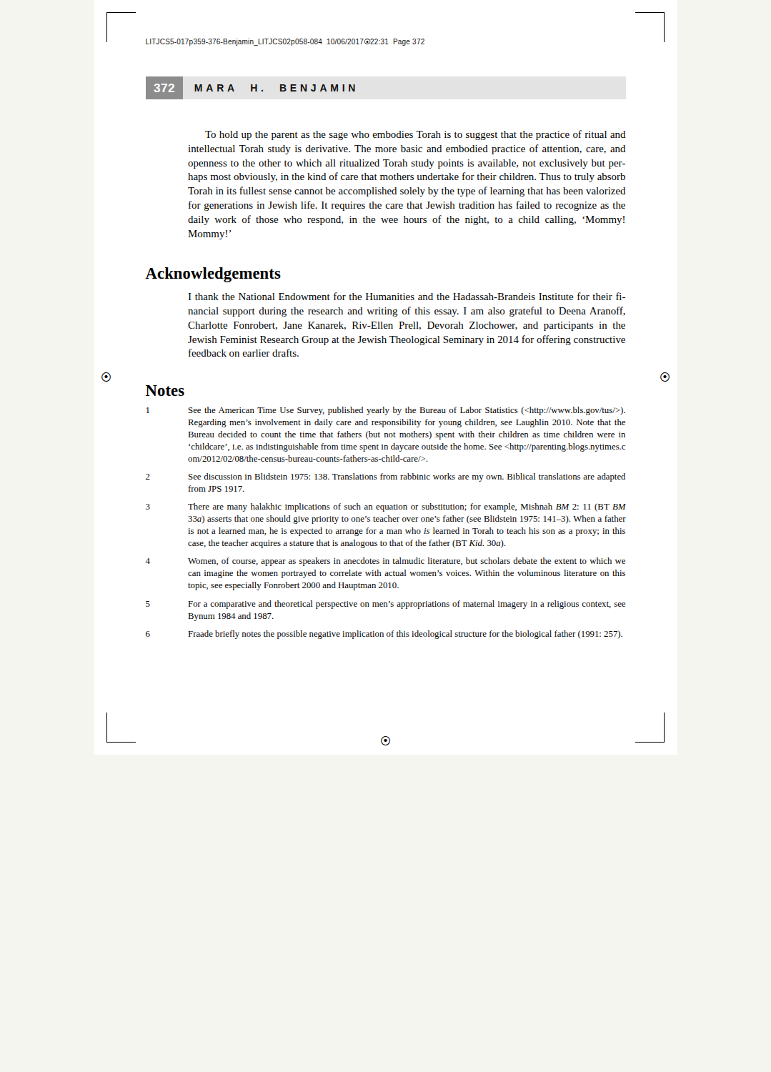⦿
⦿
⦿
LITJCS5-017p359-376-Benjamin_LITJCS02p058-084 10/06/2017⦿22:31 Page 372
372
MARA H. BENJAMIN
To hold up the parent as the sage who embodies Torah is to suggest that the practice of ritual and intellectual Torah study is derivative. The more basic and embodied practice of attention, care, and openness to the other to which all ritualized Torah study points is available, not exclusively but perhaps most obviously, in the kind of care that mothers undertake for their children. Thus to truly absorb Torah in its fullest sense cannot be accomplished solely by the type of learning that has been valorized for generations in Jewish life. It requires the care that Jewish tradition has failed to recognize as the daily work of those who respond, in the wee hours of the night, to a child calling, ‘Mommy! Mommy!’
Acknowledgements
I thank the National Endowment for the Humanities and the Hadassah-Brandeis Institute for their financial support during the research and writing of this essay. I am also grateful to Deena Aranoff, Charlotte Fonrobert, Jane Kanarek, Riv-Ellen Prell, Devorah Zlochower, and participants in the Jewish Feminist Research Group at the Jewish Theological Seminary in 2014 for offering constructive feedback on earlier drafts.
Notes
1 See the American Time Use Survey, published yearly by the Bureau of Labor Statistics (<http://www.bls.gov/tus/>). Regarding men’s involvement in daily care and responsibility for young children, see Laughlin 2010. Note that the Bureau decided to count the time that fathers (but not mothers) spent with their children as time children were in ‘childcare’, i.e. as indistinguishable from time spent in daycare outside the home. See <http://parenting.blogs.nytimes.com/2012/02/08/the-census-bureau-counts-fathers-as-child-care/>.
2 See discussion in Blidstein 1975: 138. Translations from rabbinic works are my own. Biblical translations are adapted from JPS 1917.
3 There are many halakhic implications of such an equation or substitution; for example, Mishnah BM 2: 11 (BT BM 33a) asserts that one should give priority to one’s teacher over one’s father (see Blidstein 1975: 141–3). When a father is not a learned man, he is expected to arrange for a man who is learned in Torah to teach his son as a proxy; in this case, the teacher acquires a stature that is analogous to that of the father (BT Kid. 30a).
4 Women, of course, appear as speakers in anecdotes in talmudic literature, but scholars debate the extent to which we can imagine the women portrayed to correlate with actual women’s voices. Within the voluminous literature on this topic, see especially Fonrobert 2000 and Hauptman 2010.
5 For a comparative and theoretical perspective on men’s appropriations of maternal imagery in a religious context, see Bynum 1984 and 1987.
6 Fraade briefly notes the possible negative implication of this ideological structure for the biological father (1991: 257).